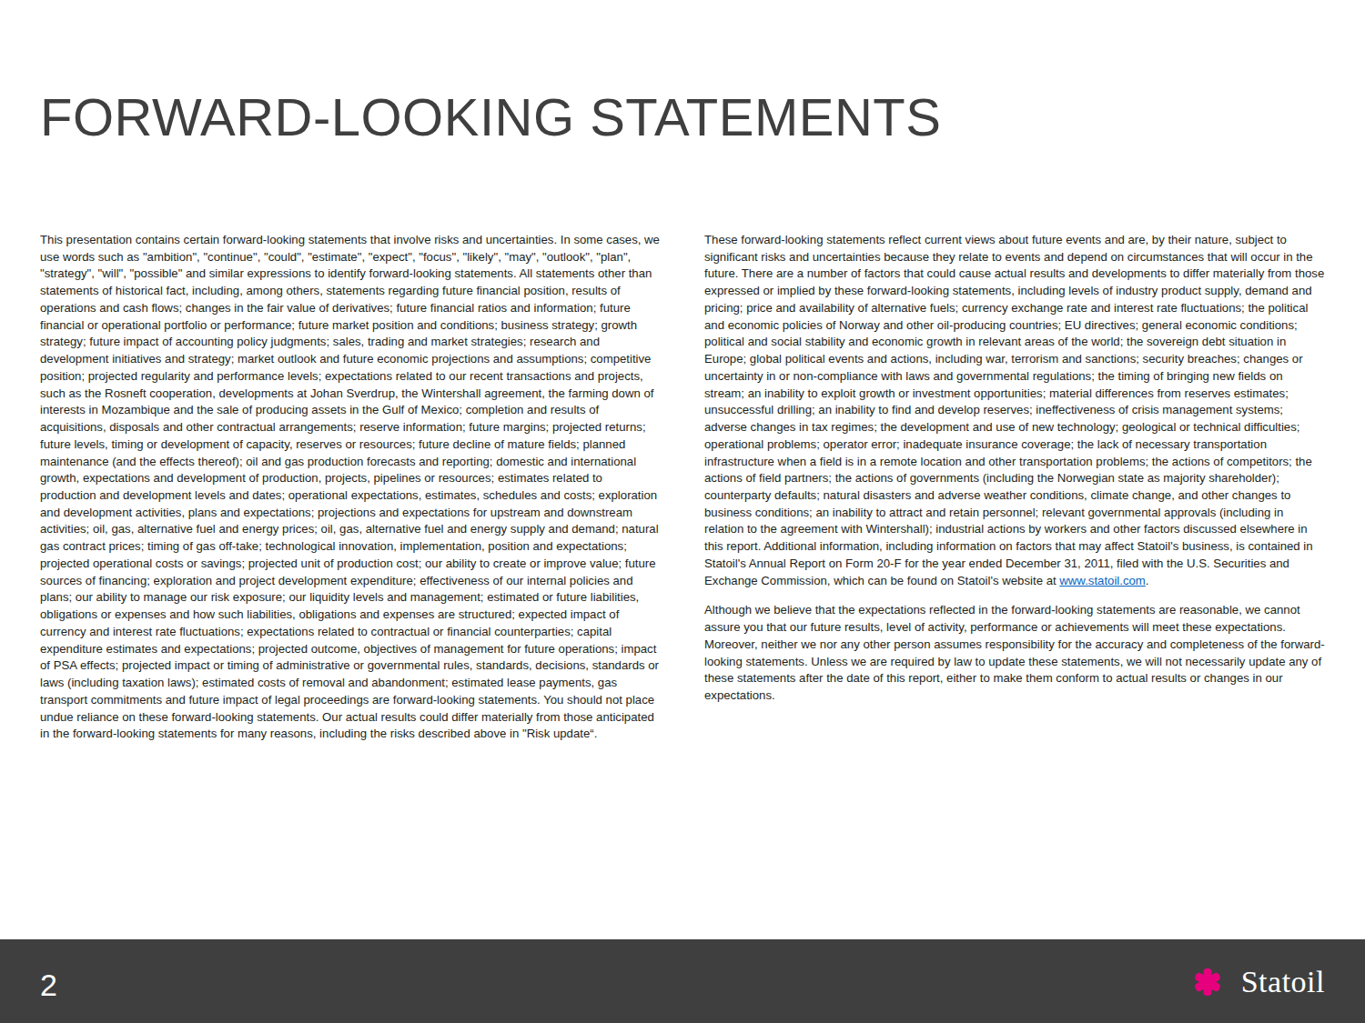FORWARD-LOOKING STATEMENTS
This presentation contains certain forward-looking statements that involve risks and uncertainties. In some cases, we use words such as "ambition", "continue", "could", "estimate", "expect", "focus", "likely", "may", "outlook", "plan", "strategy", "will", "possible" and similar expressions to identify forward-looking statements. All statements other than statements of historical fact, including, among others, statements regarding future financial position, results of operations and cash flows; changes in the fair value of derivatives; future financial ratios and information; future financial or operational portfolio or performance; future market position and conditions; business strategy; growth strategy; future impact of accounting policy judgments; sales, trading and market strategies; research and development initiatives and strategy; market outlook and future economic projections and assumptions; competitive position; projected regularity and performance levels; expectations related to our recent transactions and projects, such as the Rosneft cooperation, developments at Johan Sverdrup, the Wintershall agreement, the farming down of interests in Mozambique and the sale of producing assets in the Gulf of Mexico; completion and results of acquisitions, disposals and other contractual arrangements; reserve information; future margins; projected returns; future levels, timing or development of capacity, reserves or resources; future decline of mature fields; planned maintenance (and the effects thereof); oil and gas production forecasts and reporting; domestic and international growth, expectations and development of production, projects, pipelines or resources; estimates related to production and development levels and dates; operational expectations, estimates, schedules and costs; exploration and development activities, plans and expectations; projections and expectations for upstream and downstream activities; oil, gas, alternative fuel and energy prices; oil, gas, alternative fuel and energy supply and demand; natural gas contract prices; timing of gas off-take; technological innovation, implementation, position and expectations; projected operational costs or savings; projected unit of production cost; our ability to create or improve value; future sources of financing; exploration and project development expenditure; effectiveness of our internal policies and plans; our ability to manage our risk exposure; our liquidity levels and management; estimated or future liabilities, obligations or expenses and how such liabilities, obligations and expenses are structured; expected impact of currency and interest rate fluctuations; expectations related to contractual or financial counterparties; capital expenditure estimates and expectations; projected outcome, objectives of management for future operations; impact of PSA effects; projected impact or timing of administrative or governmental rules, standards, decisions, standards or laws (including taxation laws); estimated costs of removal and abandonment; estimated lease payments, gas transport commitments and future impact of legal proceedings are forward-looking statements. You should not place undue reliance on these forward-looking statements. Our actual results could differ materially from those anticipated in the forward-looking statements for many reasons, including the risks described above in "Risk update“.
These forward-looking statements reflect current views about future events and are, by their nature, subject to significant risks and uncertainties because they relate to events and depend on circumstances that will occur in the future. There are a number of factors that could cause actual results and developments to differ materially from those expressed or implied by these forward-looking statements, including levels of industry product supply, demand and pricing; price and availability of alternative fuels; currency exchange rate and interest rate fluctuations; the political and economic policies of Norway and other oil-producing countries; EU directives; general economic conditions; political and social stability and economic growth in relevant areas of the world; the sovereign debt situation in Europe; global political events and actions, including war, terrorism and sanctions; security breaches; changes or uncertainty in or non-compliance with laws and governmental regulations; the timing of bringing new fields on stream; an inability to exploit growth or investment opportunities; material differences from reserves estimates; unsuccessful drilling; an inability to find and develop reserves; ineffectiveness of crisis management systems; adverse changes in tax regimes; the development and use of new technology; geological or technical difficulties; operational problems; operator error; inadequate insurance coverage; the lack of necessary transportation infrastructure when a field is in a remote location and other transportation problems; the actions of competitors; the actions of field partners; the actions of governments (including the Norwegian state as majority shareholder); counterparty defaults; natural disasters and adverse weather conditions, climate change, and other changes to business conditions; an inability to attract and retain personnel; relevant governmental approvals (including in relation to the agreement with Wintershall); industrial actions by workers and other factors discussed elsewhere in this report. Additional information, including information on factors that may affect Statoil's business, is contained in Statoil's Annual Report on Form 20-F for the year ended December 31, 2011, filed with the U.S. Securities and Exchange Commission, which can be found on Statoil's website at www.statoil.com.
Although we believe that the expectations reflected in the forward-looking statements are reasonable, we cannot assure you that our future results, level of activity, performance or achievements will meet these expectations. Moreover, neither we nor any other person assumes responsibility for the accuracy and completeness of the forward-looking statements. Unless we are required by law to update these statements, we will not necessarily update any of these statements after the date of this report, either to make them conform to actual results or changes in our expectations.
2
Statoil